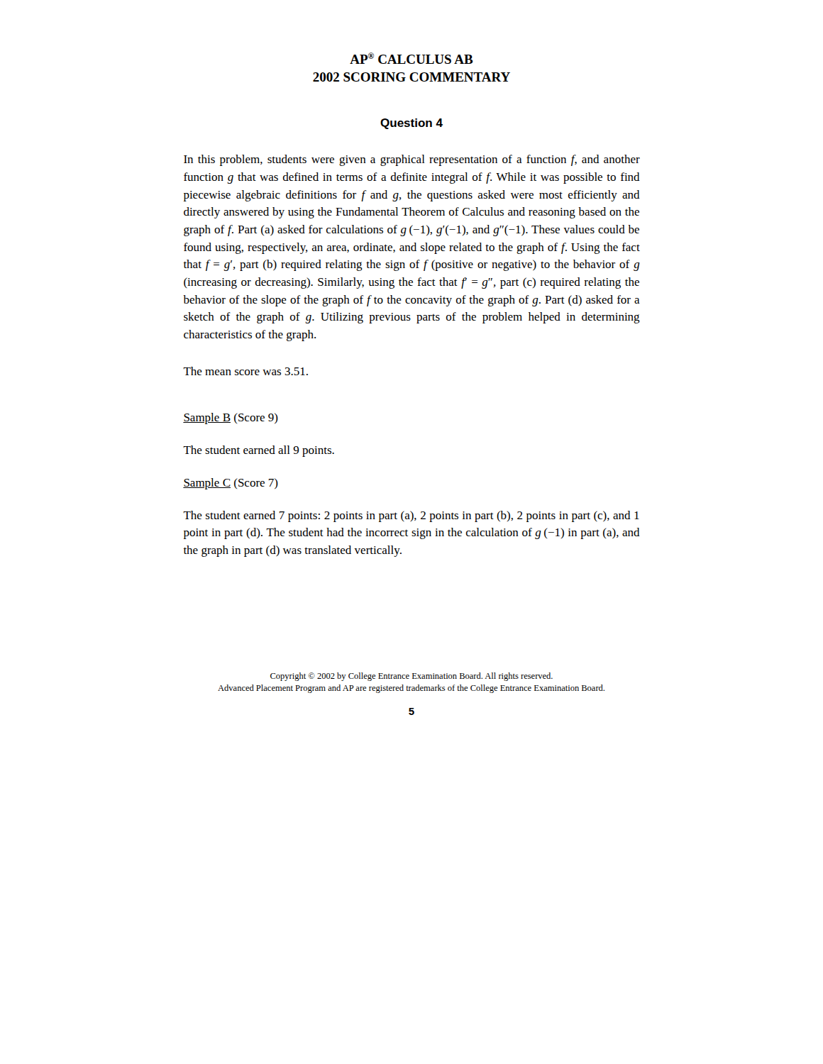AP® CALCULUS AB
2002 SCORING COMMENTARY
Question 4
In this problem, students were given a graphical representation of a function f, and another function g that was defined in terms of a definite integral of f. While it was possible to find piecewise algebraic definitions for f and g, the questions asked were most efficiently and directly answered by using the Fundamental Theorem of Calculus and reasoning based on the graph of f. Part (a) asked for calculations of g (−1), g′(−1), and g″(−1). These values could be found using, respectively, an area, ordinate, and slope related to the graph of f. Using the fact that f = g′, part (b) required relating the sign of f (positive or negative) to the behavior of g (increasing or decreasing). Similarly, using the fact that f′ = g″, part (c) required relating the behavior of the slope of the graph of f to the concavity of the graph of g. Part (d) asked for a sketch of the graph of g. Utilizing previous parts of the problem helped in determining characteristics of the graph.
The mean score was 3.51.
Sample B (Score 9)
The student earned all 9 points.
Sample C (Score 7)
The student earned 7 points: 2 points in part (a), 2 points in part (b), 2 points in part (c), and 1 point in part (d). The student had the incorrect sign in the calculation of g (−1) in part (a), and the graph in part (d) was translated vertically.
Copyright © 2002 by College Entrance Examination Board. All rights reserved.
Advanced Placement Program and AP are registered trademarks of the College Entrance Examination Board.
5